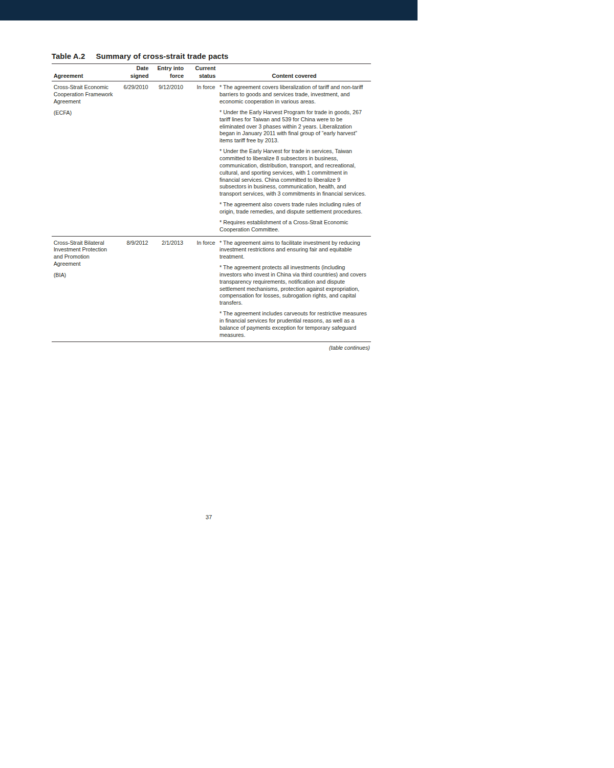Table A.2 Summary of cross-strait trade pacts
| Agreement | Date signed | Entry into force | Current status | Content covered |
| --- | --- | --- | --- | --- |
| Cross-Strait Economic Cooperation Framework Agreement (ECFA) | 6/29/2010 | 9/12/2010 | In force | * The agreement covers liberalization of tariff and non-tariff barriers to goods and services trade, investment, and economic cooperation in various areas. * Under the Early Harvest Program for trade in goods, 267 tariff lines for Taiwan and 539 for China were to be eliminated over 3 phases within 2 years. Liberalization began in January 2011 with final group of “early harvest” items tariff free by 2013. * Under the Early Harvest for trade in services, Taiwan committed to liberalize 8 subsectors in business, communication, distribution, transport, and recreational, cultural, and sporting services, with 1 commitment in financial services. China committed to liberalize 9 subsectors in business, communication, health, and transport services, with 3 commitments in financial services. * The agreement also covers trade rules including rules of origin, trade remedies, and dispute settlement procedures. * Requires establishment of a Cross-Strait Economic Cooperation Committee. |
| Cross-Strait Bilateral Investment Protection and Promotion Agreement (BIA) | 8/9/2012 | 2/1/2013 | In force | * The agreement aims to facilitate investment by reducing investment restrictions and ensuring fair and equitable treatment. * The agreement protects all investments (including investors who invest in China via third countries) and covers transparency requirements, notification and dispute settlement mechanisms, protection against expropriation, compensation for losses, subrogation rights, and capital transfers. * The agreement includes carveouts for restrictive measures in financial services for prudential reasons, as well as a balance of payments exception for temporary safeguard measures. |
(table continues)
37